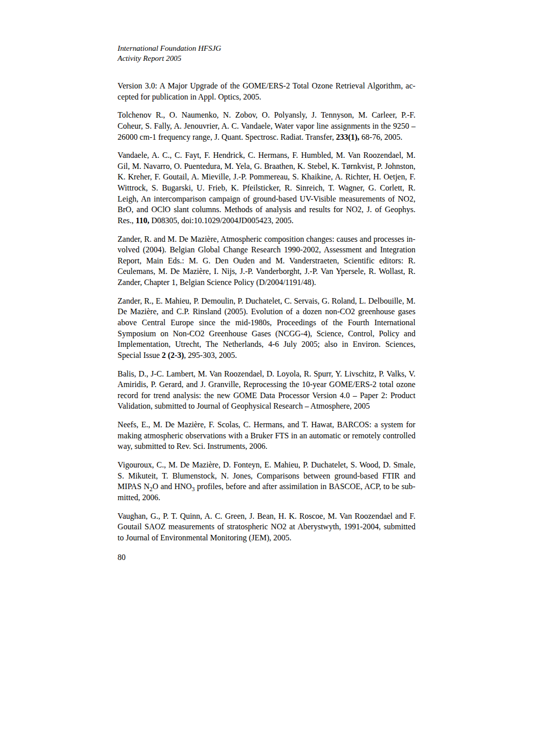International Foundation HFSJG Activity Report 2005
Version 3.0: A Major Upgrade of the GOME/ERS-2 Total Ozone Retrieval Algorithm, accepted for publication in Appl. Optics, 2005.
Tolchenov R., O. Naumenko, N. Zobov, O. Polyansly, J. Tennyson, M. Carleer, P.-F. Coheur, S. Fally, A. Jenouvrier, A. C. Vandaele, Water vapor line assignments in the 9250 – 26000 cm-1 frequency range, J. Quant. Spectrosc. Radiat. Transfer, 233(1), 68-76, 2005.
Vandaele, A. C., C. Fayt, F. Hendrick, C. Hermans, F. Humbled, M. Van Roozendael, M. Gil, M. Navarro, O. Puentedura, M. Yela, G. Braathen, K. Stebel, K. Tørnkvist, P. Johnston, K. Kreher, F. Goutail, A. Mieville, J.-P. Pommereau, S. Khaikine, A. Richter, H. Oetjen, F. Wittrock, S. Bugarski, U. Frieb, K. Pfeilsticker, R. Sinreich, T. Wagner, G. Corlett, R. Leigh, An intercomparison campaign of ground-based UV-Visible measurements of NO2, BrO, and OClO slant columns. Methods of analysis and results for NO2, J. of Geophys. Res., 110, D08305, doi:10.1029/2004JD005423, 2005.
Zander, R. and M. De Mazière, Atmospheric composition changes: causes and processes involved (2004). Belgian Global Change Research 1990-2002, Assessment and Integration Report, Main Eds.: M. G. Den Ouden and M. Vanderstraeten, Scientific editors: R. Ceulemans, M. De Mazière, I. Nijs, J.-P. Vanderborght, J.-P. Van Ypersele, R. Wollast, R. Zander, Chapter 1, Belgian Science Policy (D/2004/1191/48).
Zander, R., E. Mahieu, P. Demoulin, P. Duchatelet, C. Servais, G. Roland, L. Delbouille, M. De Mazière, and C.P. Rinsland (2005). Evolution of a dozen non-CO2 greenhouse gases above Central Europe since the mid-1980s, Proceedings of the Fourth International Symposium on Non-CO2 Greenhouse Gases (NCGG-4), Science, Control, Policy and Implementation, Utrecht, The Netherlands, 4-6 July 2005; also in Environ. Sciences, Special Issue 2 (2-3), 295-303, 2005.
Balis, D., J-C. Lambert, M. Van Roozendael, D. Loyola, R. Spurr, Y. Livschitz, P. Valks, V. Amiridis, P. Gerard, and J. Granville, Reprocessing the 10-year GOME/ERS-2 total ozone record for trend analysis: the new GOME Data Processor Version 4.0 – Paper 2: Product Validation, submitted to Journal of Geophysical Research – Atmosphere, 2005
Neefs, E., M. De Mazière, F. Scolas, C. Hermans, and T. Hawat, BARCOS: a system for making atmospheric observations with a Bruker FTS in an automatic or remotely controlled way, submitted to Rev. Sci. Instruments, 2006.
Vigouroux, C., M. De Mazière, D. Fonteyn, E. Mahieu, P. Duchatelet, S. Wood, D. Smale, S. Mikuteit, T. Blumenstock, N. Jones, Comparisons between ground-based FTIR and MIPAS N2O and HNO3 profiles, before and after assimilation in BASCOE, ACP, to be submitted, 2006.
Vaughan, G., P. T. Quinn, A. C. Green, J. Bean, H. K. Roscoe, M. Van Roozendael and F. Goutail SAOZ measurements of stratospheric NO2 at Aberystwyth, 1991-2004, submitted to Journal of Environmental Monitoring (JEM), 2005.
80